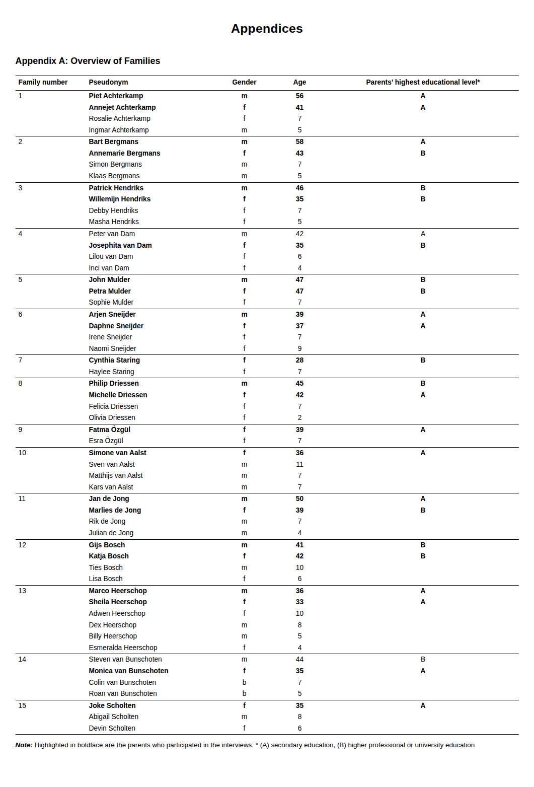Appendices
Appendix A: Overview of Families
| Family number | Pseudonym | Gender | Age | Parents’ highest educational level* |
| --- | --- | --- | --- | --- |
| 1 | Piet Achterkamp | m | 56 | A |
| | Annejet Achterkamp | f | 41 | A |
| | Rosalie Achterkamp | f | 7 | |
| | Ingmar Achterkamp | m | 5 | |
| 2 | Bart Bergmans | m | 58 | A |
| | Annemarie Bergmans | f | 43 | B |
| | Simon Bergmans | m | 7 | |
| | Klaas Bergmans | m | 5 | |
| 3 | Patrick Hendriks | m | 46 | B |
| | Willemijn Hendriks | f | 35 | B |
| | Debby Hendriks | f | 7 | |
| | Masha Hendriks | f | 5 | |
| 4 | Peter van Dam | m | 42 | A |
| | Josephita van Dam | f | 35 | B |
| | Lilou van Dam | f | 6 | |
| | Inci van Dam | f | 4 | |
| 5 | John Mulder | m | 47 | B |
| | Petra Mulder | f | 47 | B |
| | Sophie Mulder | f | 7 | |
| 6 | Arjen Sneijder | m | 39 | A |
| | Daphne Sneijder | f | 37 | A |
| | Irene Sneijder | f | 7 | |
| | Naomi Sneijder | f | 9 | |
| 7 | Cynthia Staring | f | 28 | B |
| | Haylee Staring | f | 7 | |
| 8 | Philip Driessen | m | 45 | B |
| | Michelle Driessen | f | 42 | A |
| | Felicia Driessen | f | 7 | |
| | Olivia Driessen | f | 2 | |
| 9 | Fatma Özgül | f | 39 | A |
| | Esra Özgül | f | 7 | |
| 10 | Simone van Aalst | f | 36 | A |
| | Sven van Aalst | m | 11 | |
| | Matthijs van Aalst | m | 7 | |
| | Kars van Aalst | m | 7 | |
| 11 | Jan de Jong | m | 50 | A |
| | Marlies de Jong | f | 39 | B |
| | Rik de Jong | m | 7 | |
| | Julian de Jong | m | 4 | |
| 12 | Gijs Bosch | m | 41 | B |
| | Katja Bosch | f | 42 | B |
| | Ties Bosch | m | 10 | |
| | Lisa Bosch | f | 6 | |
| 13 | Marco Heerschop | m | 36 | A |
| | Sheila Heerschop | f | 33 | A |
| | Adwen Heerschop | f | 10 | |
| | Dex Heerschop | m | 8 | |
| | Billy Heerschop | m | 5 | |
| | Esmeralda Heerschop | f | 4 | |
| 14 | Steven van Bunschoten | m | 44 | B |
| | Monica van Bunschoten | f | 35 | A |
| | Colin van Bunschoten | b | 7 | |
| | Roan van Bunschoten | b | 5 | |
| 15 | Joke Scholten | f | 35 | A |
| | Abigail Scholten | m | 8 | |
| | Devin Scholten | f | 6 | |
Note: Highlighted in boldface are the parents who participated in the interviews. * (A) secondary education, (B) higher professional or university education